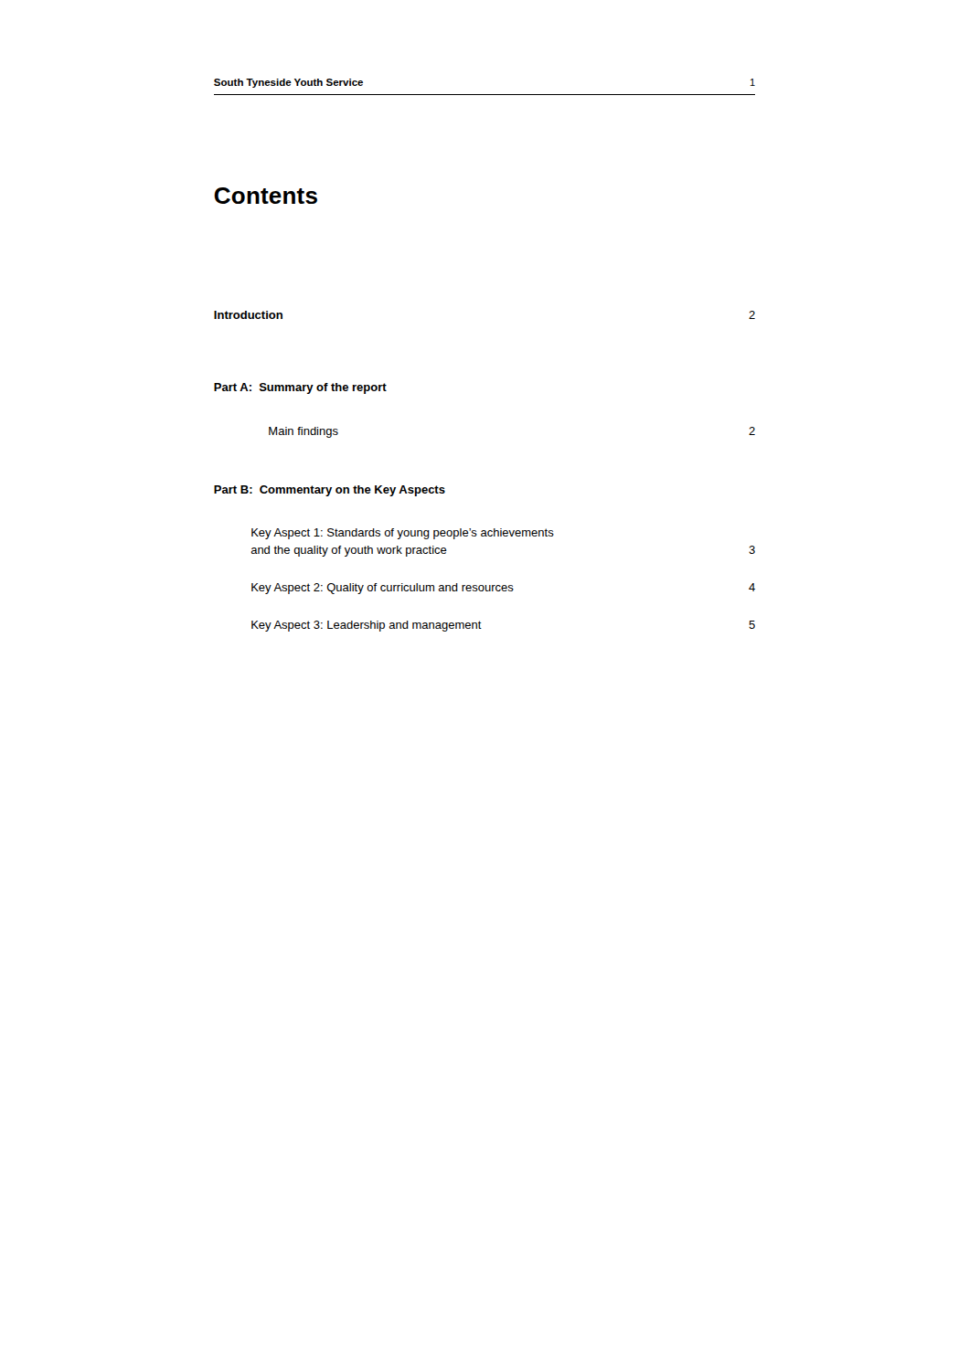South Tyneside Youth Service 1
Contents
| Introduction | 2 |
| Part A: Summary of the report | |
| Main findings | 2 |
| Part B: Commentary on the Key Aspects | |
| Key Aspect 1: Standards of young people’s achievements and the quality of youth work practice | 3 |
| Key Aspect 2: Quality of curriculum and resources | 4 |
| Key Aspect 3: Leadership and management | 5 |